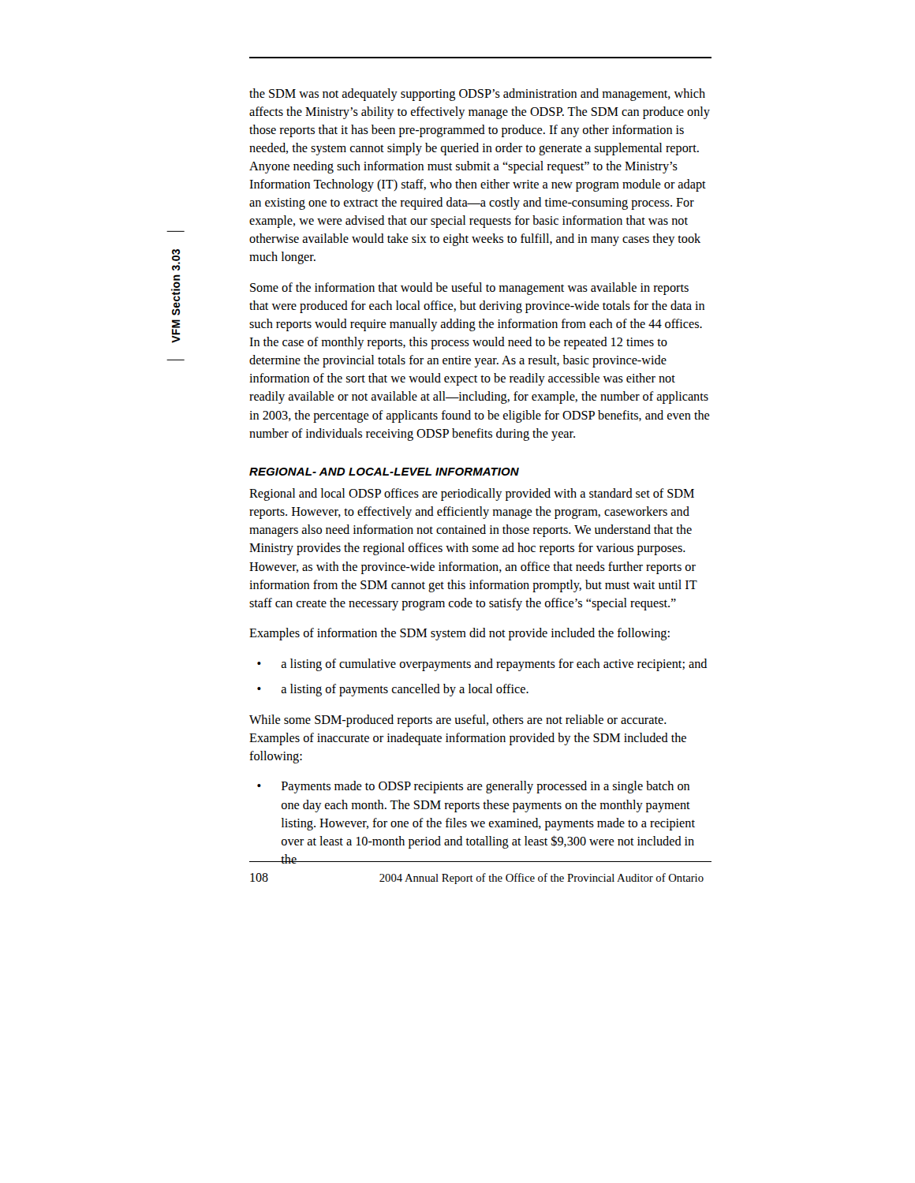VFM Section 3.03
the SDM was not adequately supporting ODSP’s administration and management, which affects the Ministry’s ability to effectively manage the ODSP. The SDM can produce only those reports that it has been pre-programmed to produce. If any other information is needed, the system cannot simply be queried in order to generate a supplemental report. Anyone needing such information must submit a “special request” to the Ministry’s Information Technology (IT) staff, who then either write a new program module or adapt an existing one to extract the required data—a costly and time-consuming process. For example, we were advised that our special requests for basic information that was not otherwise available would take six to eight weeks to fulfill, and in many cases they took much longer.
Some of the information that would be useful to management was available in reports that were produced for each local office, but deriving province-wide totals for the data in such reports would require manually adding the information from each of the 44 offices. In the case of monthly reports, this process would need to be repeated 12 times to determine the provincial totals for an entire year. As a result, basic province-wide information of the sort that we would expect to be readily accessible was either not readily available or not available at all—including, for example, the number of applicants in 2003, the percentage of applicants found to be eligible for ODSP benefits, and even the number of individuals receiving ODSP benefits during the year.
REGIONAL- AND LOCAL-LEVEL INFORMATION
Regional and local ODSP offices are periodically provided with a standard set of SDM reports. However, to effectively and efficiently manage the program, caseworkers and managers also need information not contained in those reports. We understand that the Ministry provides the regional offices with some ad hoc reports for various purposes. However, as with the province-wide information, an office that needs further reports or information from the SDM cannot get this information promptly, but must wait until IT staff can create the necessary program code to satisfy the office’s “special request.”
Examples of information the SDM system did not provide included the following:
a listing of cumulative overpayments and repayments for each active recipient; and
a listing of payments cancelled by a local office.
While some SDM-produced reports are useful, others are not reliable or accurate. Examples of inaccurate or inadequate information provided by the SDM included the following:
Payments made to ODSP recipients are generally processed in a single batch on one day each month. The SDM reports these payments on the monthly payment listing. However, for one of the files we examined, payments made to a recipient over at least a 10-month period and totalling at least $9,300 were not included in the
108 2004 Annual Report of the Office of the Provincial Auditor of Ontario